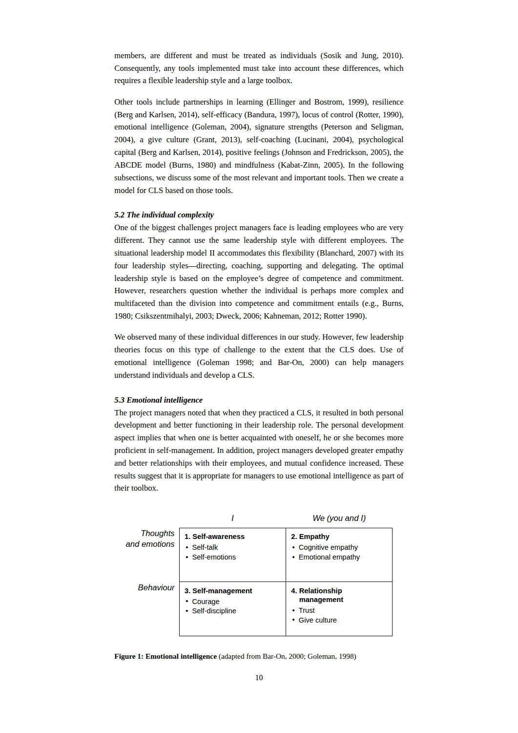members, are different and must be treated as individuals (Sosik and Jung, 2010). Consequently, any tools implemented must take into account these differences, which requires a flexible leadership style and a large toolbox.
Other tools include partnerships in learning (Ellinger and Bostrom, 1999), resilience (Berg and Karlsen, 2014), self-efficacy (Bandura, 1997), locus of control (Rotter, 1990), emotional intelligence (Goleman, 2004), signature strengths (Peterson and Seligman, 2004), a give culture (Grant, 2013), self-coaching (Lucinani, 2004), psychological capital (Berg and Karlsen, 2014), positive feelings (Johnson and Fredrickson, 2005), the ABCDE model (Burns, 1980) and mindfulness (Kabat-Zinn, 2005). In the following subsections, we discuss some of the most relevant and important tools. Then we create a model for CLS based on those tools.
5.2 The individual complexity
One of the biggest challenges project managers face is leading employees who are very different. They cannot use the same leadership style with different employees. The situational leadership model II accommodates this flexibility (Blanchard, 2007) with its four leadership styles—directing, coaching, supporting and delegating. The optimal leadership style is based on the employee’s degree of competence and commitment. However, researchers question whether the individual is perhaps more complex and multifaceted than the division into competence and commitment entails (e.g., Burns, 1980; Csikszentmihalyi, 2003; Dweck, 2006; Kahneman, 2012; Rotter 1990).
We observed many of these individual differences in our study. However, few leadership theories focus on this type of challenge to the extent that the CLS does. Use of emotional intelligence (Goleman 1998; and Bar-On, 2000) can help managers understand individuals and develop a CLS.
5.3 Emotional intelligence
The project managers noted that when they practiced a CLS, it resulted in both personal development and better functioning in their leadership role. The personal development aspect implies that when one is better acquainted with oneself, he or she becomes more proficient in self-management. In addition, project managers developed greater empathy and better relationships with their employees, and mutual confidence increased. These results suggest that it is appropriate for managers to use emotional intelligence as part of their toolbox.
| | I | We (you and I) |
| Thoughts and emotions | 1. Self-awareness Self-talk Self-emotions | 2. Empathy Cognitive empathy Emotional empathy |
| Behaviour | 3. Self-management Courage Self-discipline | 4. Relationship management Trust Give culture |
Figure 1: Emotional intelligence (adapted from Bar-On, 2000; Goleman, 1998)
10